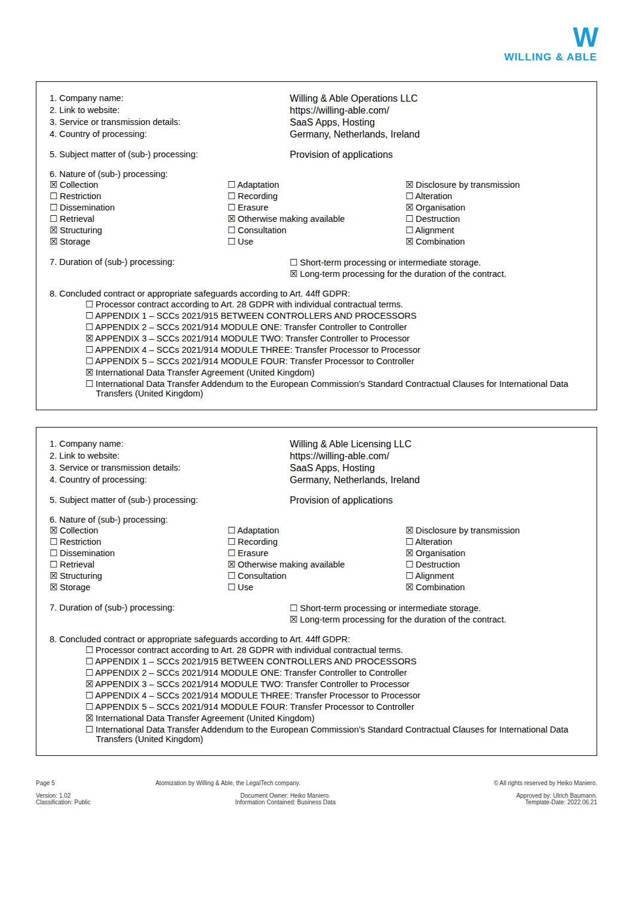W
WILLING & ABLE
| 1. Company name: | Willing & Able Operations LLC |
| 2. Link to website: | https://willing-able.com/ |
| 3. Service or transmission details: | SaaS Apps, Hosting |
| 4. Country of processing: | Germany, Netherlands, Ireland |
| 5. Subject matter of (sub-) processing: | Provision of applications |
6. Nature of (sub-) processing:
| ☒ Collection | ☐ Adaptation | ☒ Disclosure by transmission |
| ☐ Restriction | ☐ Recording | ☐ Alteration |
| ☐ Dissemination | ☐ Erasure | ☒ Organisation |
| ☐ Retrieval | ☒ Otherwise making available | ☐ Destruction |
| ☒ Structuring | ☐ Consultation | ☐ Alignment |
| ☒ Storage | ☐ Use | ☒ Combination |
| 7. Duration of (sub-) processing: | ☐ Short-term processing or intermediate storage. |
| | ☒ Long-term processing for the duration of the contract. |
8. Concluded contract or appropriate safeguards according to Art. 44ff GDPR:
☐ Processor contract according to Art. 28 GDPR with individual contractual terms.
☐ APPENDIX 1 – SCCs 2021/915 BETWEEN CONTROLLERS AND PROCESSORS
☐ APPENDIX 2 – SCCs 2021/914 MODULE ONE: Transfer Controller to Controller
☒ APPENDIX 3 – SCCs 2021/914 MODULE TWO: Transfer Controller to Processor
☐ APPENDIX 4 – SCCs 2021/914 MODULE THREE: Transfer Processor to Processor
☐ APPENDIX 5 – SCCs 2021/914 MODULE FOUR: Transfer Processor to Controller
☒ International Data Transfer Agreement (United Kingdom)
☐ International Data Transfer Addendum to the European Commission’s Standard Contractual Clauses for International Data Transfers (United Kingdom)
| 1. Company name: | Willing & Able Licensing LLC |
| 2. Link to website: | https://willing-able.com/ |
| 3. Service or transmission details: | SaaS Apps, Hosting |
| 4. Country of processing: | Germany, Netherlands, Ireland |
| 5. Subject matter of (sub-) processing: | Provision of applications |
6. Nature of (sub-) processing:
| ☒ Collection | ☐ Adaptation | ☒ Disclosure by transmission |
| ☐ Restriction | ☐ Recording | ☐ Alteration |
| ☐ Dissemination | ☐ Erasure | ☒ Organisation |
| ☐ Retrieval | ☒ Otherwise making available | ☐ Destruction |
| ☒ Structuring | ☐ Consultation | ☐ Alignment |
| ☒ Storage | ☐ Use | ☒ Combination |
| 7. Duration of (sub-) processing: | ☐ Short-term processing or intermediate storage. |
| | ☒ Long-term processing for the duration of the contract. |
8. Concluded contract or appropriate safeguards according to Art. 44ff GDPR:
☐ Processor contract according to Art. 28 GDPR with individual contractual terms.
☐ APPENDIX 1 – SCCs 2021/915 BETWEEN CONTROLLERS AND PROCESSORS
☐ APPENDIX 2 – SCCs 2021/914 MODULE ONE: Transfer Controller to Controller
☒ APPENDIX 3 – SCCs 2021/914 MODULE TWO: Transfer Controller to Processor
☐ APPENDIX 4 – SCCs 2021/914 MODULE THREE: Transfer Processor to Processor
☐ APPENDIX 5 – SCCs 2021/914 MODULE FOUR: Transfer Processor to Controller
☒ International Data Transfer Agreement (United Kingdom)
☐ International Data Transfer Addendum to the European Commission’s Standard Contractual Clauses for International Data Transfers (United Kingdom)
| Page 5 | Atomization by Willing & Able, the LegalTech company. | © All rights reserved by Heiko Maniero. |
| Version: 1.02 | Document Owner: Heiko Maniero. | Approved by: Ulrich Baumann. |
| Classification: Public | Information Contained: Business Data | Template-Date: 2022.06.21 |